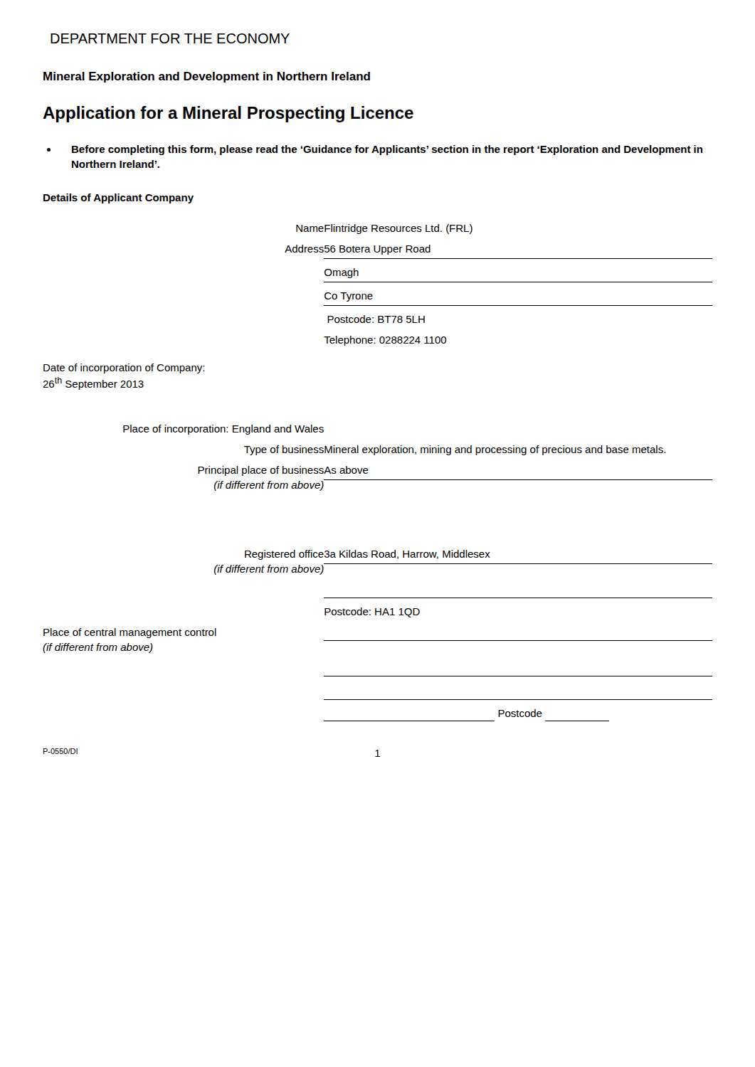DEPARTMENT FOR THE ECONOMY
Mineral Exploration and Development in Northern Ireland
Application for a Mineral Prospecting Licence
Before completing this form, please read the ‘Guidance for Applicants’ section in the report ‘Exploration and Development in Northern Ireland’.
Details of Applicant Company
| Name | Flintridge Resources Ltd. (FRL) |
| Address | 56 Botera Upper Road |
| | Omagh |
| | Co Tyrone |
| | Postcode: BT78 5LH |
| | Telephone: 0288224 1100 |
| Date of incorporation of Company: 26 th September 2013 |
| Place of incorporation: England and Wales | |
| Type of business | Mineral exploration, mining and processing of precious and base metals. |
| Principal place of business (if different from above) | As above |
| Registered office (if different from above) | 3a Kildas Road, Harrow, Middlesex |
| | Postcode: HA1 1QD |
| Place of central management control (if different from above) | |
| | Postcode |
1
P-0550/DI